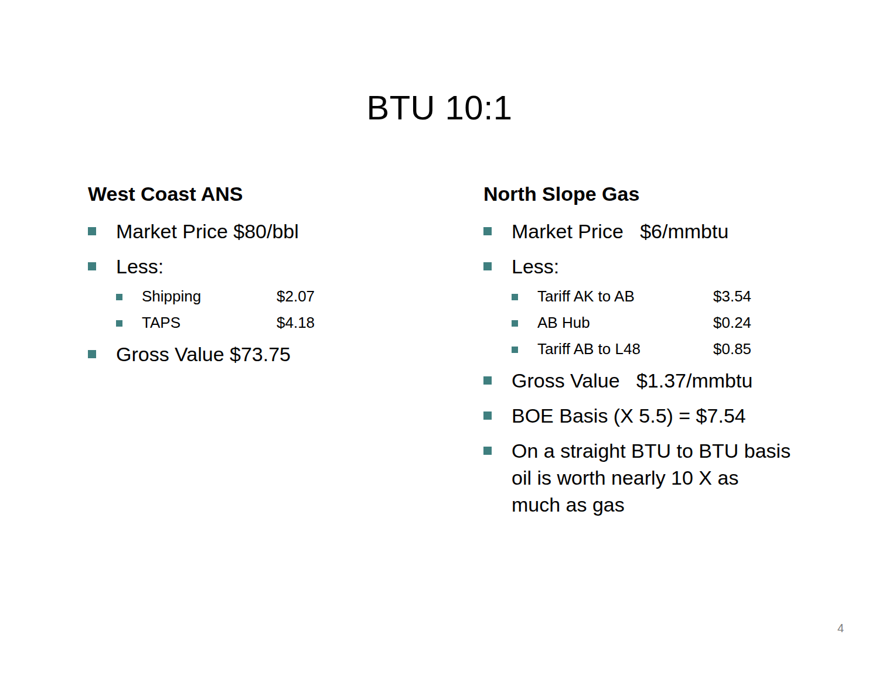BTU 10:1
West Coast ANS
Market Price $80/bbl
Less:
Shipping$2.07
TAPS$4.18
Gross Value $73.75
North Slope Gas
Market Price $6/mmbtu
Less:
Tariff AK to AB$3.54
AB Hub$0.24
Tariff AB to L48$0.85
Gross Value $1.37/mmbtu
BOE Basis (X 5.5) = $7.54
On a straight BTU to BTU basis oil is worth nearly 10 X as much as gas
4